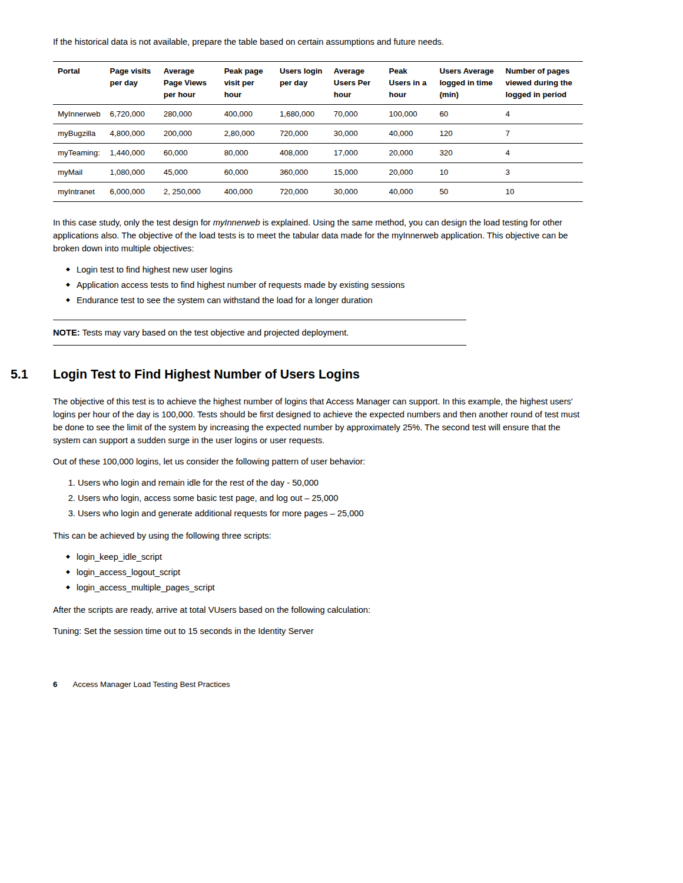If the historical data is not available, prepare the table based on certain assumptions and future needs.
| Portal | Page visits per day | Average Page Views per hour | Peak page visit per hour | Users login per day | Average Users Per hour | Peak Users in a hour | Users Average logged in time (min) | Number of pages viewed during the logged in period |
| --- | --- | --- | --- | --- | --- | --- | --- | --- |
| MyInnerweb | 6,720,000 | 280,000 | 400,000 | 1,680,000 | 70,000 | 100,000 | 60 | 4 |
| myBugzilla | 4,800,000 | 200,000 | 2,80,000 | 720,000 | 30,000 | 40,000 | 120 | 7 |
| myTeaming: | 1,440,000 | 60,000 | 80,000 | 408,000 | 17,000 | 20,000 | 320 | 4 |
| myMail | 1,080,000 | 45,000 | 60,000 | 360,000 | 15,000 | 20,000 | 10 | 3 |
| myIntranet | 6,000,000 | 2, 250,000 | 400,000 | 720,000 | 30,000 | 40,000 | 50 | 10 |
In this case study, only the test design for myInnerweb is explained. Using the same method, you can design the load testing for other applications also. The objective of the load tests is to meet the tabular data made for the myInnerweb application. This objective can be broken down into multiple objectives:
Login test to find highest new user logins
Application access tests to find highest number of requests made by existing sessions
Endurance test to see the system can withstand the load for a longer duration
NOTE: Tests may vary based on the test objective and projected deployment.
5.1 Login Test to Find Highest Number of Users Logins
The objective of this test is to achieve the highest number of logins that Access Manager can support. In this example, the highest users' logins per hour of the day is 100,000. Tests should be first designed to achieve the expected numbers and then another round of test must be done to see the limit of the system by increasing the expected number by approximately 25%. The second test will ensure that the system can support a sudden surge in the user logins or user requests.
Out of these 100,000 logins, let us consider the following pattern of user behavior:
Users who login and remain idle for the rest of the day - 50,000
Users who login, access some basic test page, and log out – 25,000
Users who login and generate additional requests for more pages – 25,000
This can be achieved by using the following three scripts:
login_keep_idle_script
login_access_logout_script
login_access_multiple_pages_script
After the scripts are ready, arrive at total VUsers based on the following calculation:
Tuning: Set the session time out to 15 seconds in the Identity Server
6 Access Manager Load Testing Best Practices